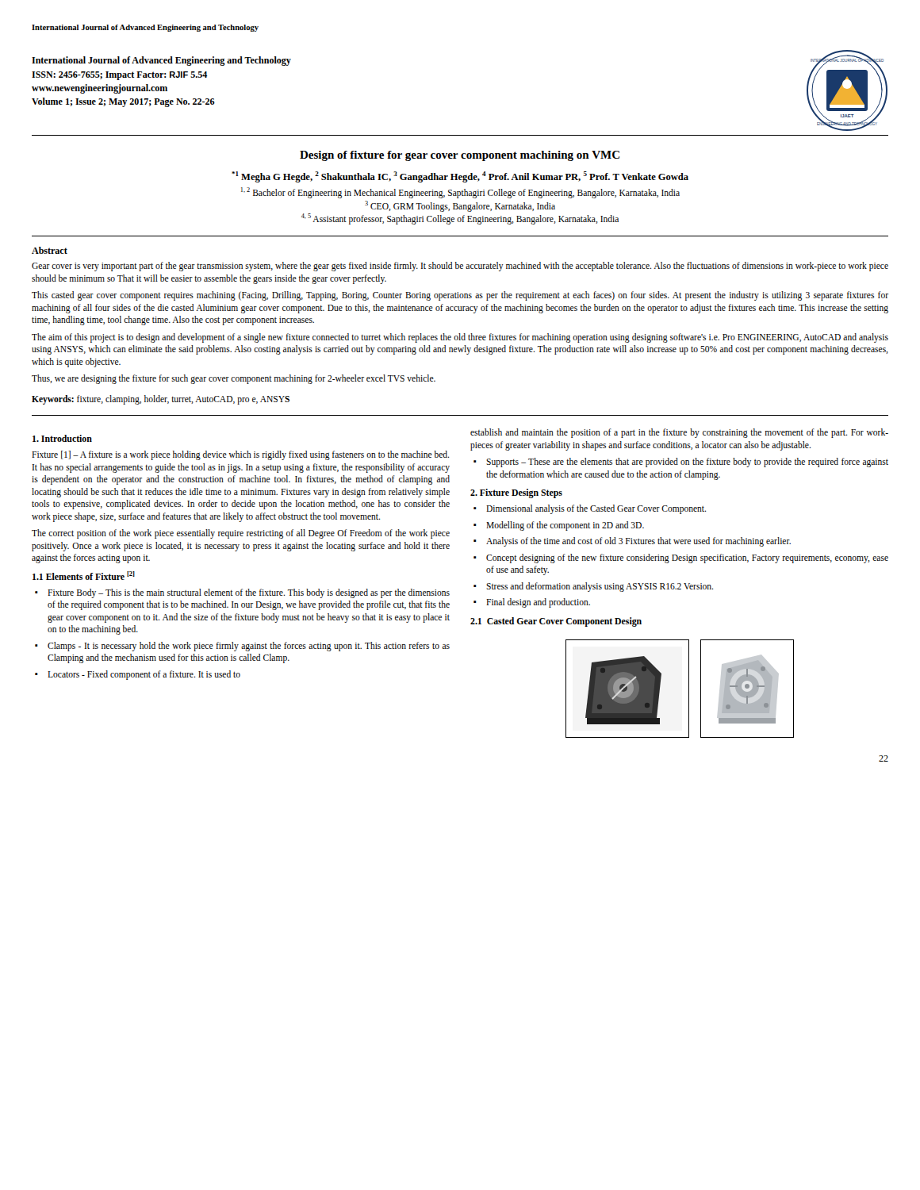International Journal of Advanced Engineering and Technology
International Journal of Advanced Engineering and Technology
ISSN: 2456-7655; Impact Factor: RJIF 5.54
www.newengineeringjournal.com
Volume 1; Issue 2; May 2017; Page No. 22-26
INTERNATIONAL JOURNAL OF ADVANCED ENGINEERING AND TECHNOLOGY IJAET
Design of fixture for gear cover component machining on VMC
*1 Megha G Hegde, 2 Shakunthala IC, 3 Gangadhar Hegde, 4 Prof. Anil Kumar PR, 5 Prof. T Venkate Gowda
1, 2 Bachelor of Engineering in Mechanical Engineering, Sapthagiri College of Engineering, Bangalore, Karnataka, India
3 CEO, GRM Toolings, Bangalore, Karnataka, India
4, 5 Assistant professor, Sapthagiri College of Engineering, Bangalore, Karnataka, India
Abstract
Gear cover is very important part of the gear transmission system, where the gear gets fixed inside firmly. It should be accurately machined with the acceptable tolerance. Also the fluctuations of dimensions in work-piece to work piece should be minimum so That it will be easier to assemble the gears inside the gear cover perfectly.
This casted gear cover component requires machining (Facing, Drilling, Tapping, Boring, Counter Boring operations as per the requirement at each faces) on four sides. At present the industry is utilizing 3 separate fixtures for machining of all four sides of the die casted Aluminium gear cover component. Due to this, the maintenance of accuracy of the machining becomes the burden on the operator to adjust the fixtures each time. This increase the setting time, handling time, tool change time. Also the cost per component increases.
The aim of this project is to design and development of a single new fixture connected to turret which replaces the old three fixtures for machining operation using designing software's i.e. Pro ENGINEERING, AutoCAD and analysis using ANSYS, which can eliminate the said problems. Also costing analysis is carried out by comparing old and newly designed fixture. The production rate will also increase up to 50% and cost per component machining decreases, which is quite objective.
Thus, we are designing the fixture for such gear cover component machining for 2-wheeler excel TVS vehicle.
Keywords: fixture, clamping, holder, turret, AutoCAD, pro e, ANSYS
1. Introduction
Fixture [1] – A fixture is a work piece holding device which is rigidly fixed using fasteners on to the machine bed. It has no special arrangements to guide the tool as in jigs. In a setup using a fixture, the responsibility of accuracy is dependent on the operator and the construction of machine tool. In fixtures, the method of clamping and locating should be such that it reduces the idle time to a minimum. Fixtures vary in design from relatively simple tools to expensive, complicated devices. In order to decide upon the location method, one has to consider the work piece shape, size, surface and features that are likely to affect obstruct the tool movement.
The correct position of the work piece essentially require restricting of all Degree Of Freedom of the work piece positively. Once a work piece is located, it is necessary to press it against the locating surface and hold it there against the forces acting upon it.
1.1 Elements of Fixture [2]
Fixture Body – This is the main structural element of the fixture. This body is designed as per the dimensions of the required component that is to be machined. In our Design, we have provided the profile cut, that fits the gear cover component on to it. And the size of the fixture body must not be heavy so that it is easy to place it on to the machining bed.
Clamps - It is necessary hold the work piece firmly against the forces acting upon it. This action refers to as Clamping and the mechanism used for this action is called Clamp.
Locators - Fixed component of a fixture. It is used to
establish and maintain the position of a part in the fixture by constraining the movement of the part. For work-pieces of greater variability in shapes and surface conditions, a locator can also be adjustable.
Supports – These are the elements that are provided on the fixture body to provide the required force against the deformation which are caused due to the action of clamping.
2. Fixture Design Steps
Dimensional analysis of the Casted Gear Cover Component.
Modelling of the component in 2D and 3D.
Analysis of the time and cost of old 3 Fixtures that were used for machining earlier.
Concept designing of the new fixture considering Design specification, Factory requirements, economy, ease of use and safety.
Stress and deformation analysis using ASYSIS R16.2 Version.
Final design and production.
2.1 Casted Gear Cover Component Design
22